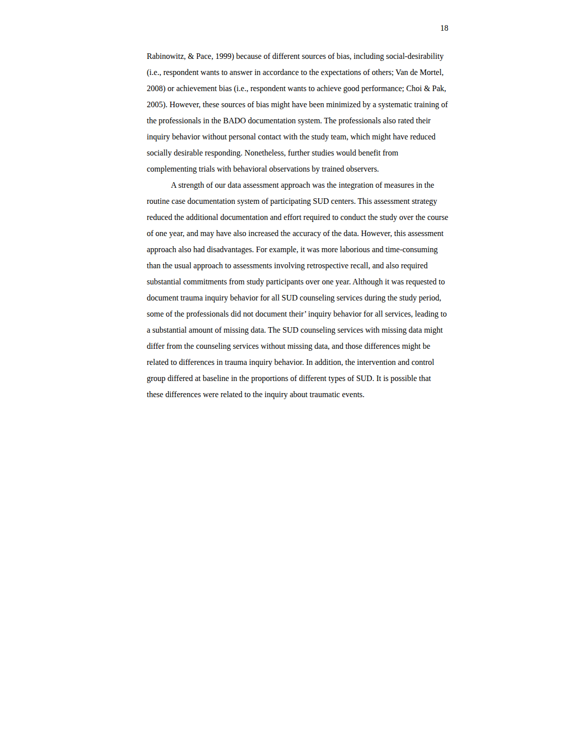18
Rabinowitz, & Pace, 1999) because of different sources of bias, including social-desirability (i.e., respondent wants to answer in accordance to the expectations of others; Van de Mortel, 2008) or achievement bias (i.e., respondent wants to achieve good performance; Choi & Pak, 2005). However, these sources of bias might have been minimized by a systematic training of the professionals in the BADO documentation system. The professionals also rated their inquiry behavior without personal contact with the study team, which might have reduced socially desirable responding. Nonetheless, further studies would benefit from complementing trials with behavioral observations by trained observers.
A strength of our data assessment approach was the integration of measures in the routine case documentation system of participating SUD centers. This assessment strategy reduced the additional documentation and effort required to conduct the study over the course of one year, and may have also increased the accuracy of the data. However, this assessment approach also had disadvantages. For example, it was more laborious and time-consuming than the usual approach to assessments involving retrospective recall, and also required substantial commitments from study participants over one year. Although it was requested to document trauma inquiry behavior for all SUD counseling services during the study period, some of the professionals did not document their’ inquiry behavior for all services, leading to a substantial amount of missing data. The SUD counseling services with missing data might differ from the counseling services without missing data, and those differences might be related to differences in trauma inquiry behavior. In addition, the intervention and control group differed at baseline in the proportions of different types of SUD. It is possible that these differences were related to the inquiry about traumatic events.